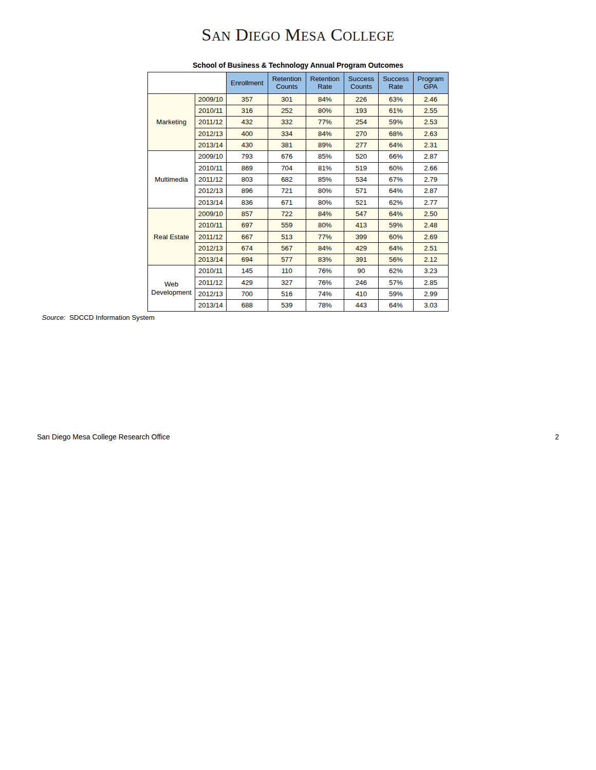SAN DIEGO MESA COLLEGE
School of Business & Technology Annual Program Outcomes
| | Enrollment | Retention Counts | Retention Rate | Success Counts | Success Rate | Program GPA |
| --- | --- | --- | --- | --- | --- | --- |
| Marketing | 2009/10 | 357 | 301 | 84% | 226 | 63% | 2.46 |
| 2010/11 | 316 | 252 | 80% | 193 | 61% | 2.55 |
| 2011/12 | 432 | 332 | 77% | 254 | 59% | 2.53 |
| 2012/13 | 400 | 334 | 84% | 270 | 68% | 2.63 |
| 2013/14 | 430 | 381 | 89% | 277 | 64% | 2.31 |
| Multimedia | 2009/10 | 793 | 676 | 85% | 520 | 66% | 2.87 |
| 2010/11 | 869 | 704 | 81% | 519 | 60% | 2.66 |
| 2011/12 | 803 | 682 | 85% | 534 | 67% | 2.79 |
| 2012/13 | 896 | 721 | 80% | 571 | 64% | 2.87 |
| 2013/14 | 836 | 671 | 80% | 521 | 62% | 2.77 |
| Real Estate | 2009/10 | 857 | 722 | 84% | 547 | 64% | 2.50 |
| 2010/11 | 697 | 559 | 80% | 413 | 59% | 2.48 |
| 2011/12 | 667 | 513 | 77% | 399 | 60% | 2.69 |
| 2012/13 | 674 | 567 | 84% | 429 | 64% | 2.51 |
| 2013/14 | 694 | 577 | 83% | 391 | 56% | 2.12 |
| Web Development | 2010/11 | 145 | 110 | 76% | 90 | 62% | 3.23 |
| 2011/12 | 429 | 327 | 76% | 246 | 57% | 2.85 |
| 2012/13 | 700 | 516 | 74% | 410 | 59% | 2.99 |
| 2013/14 | 688 | 539 | 78% | 443 | 64% | 3.03 |
Source: SDCCD Information System
San Diego Mesa College Research Office 2